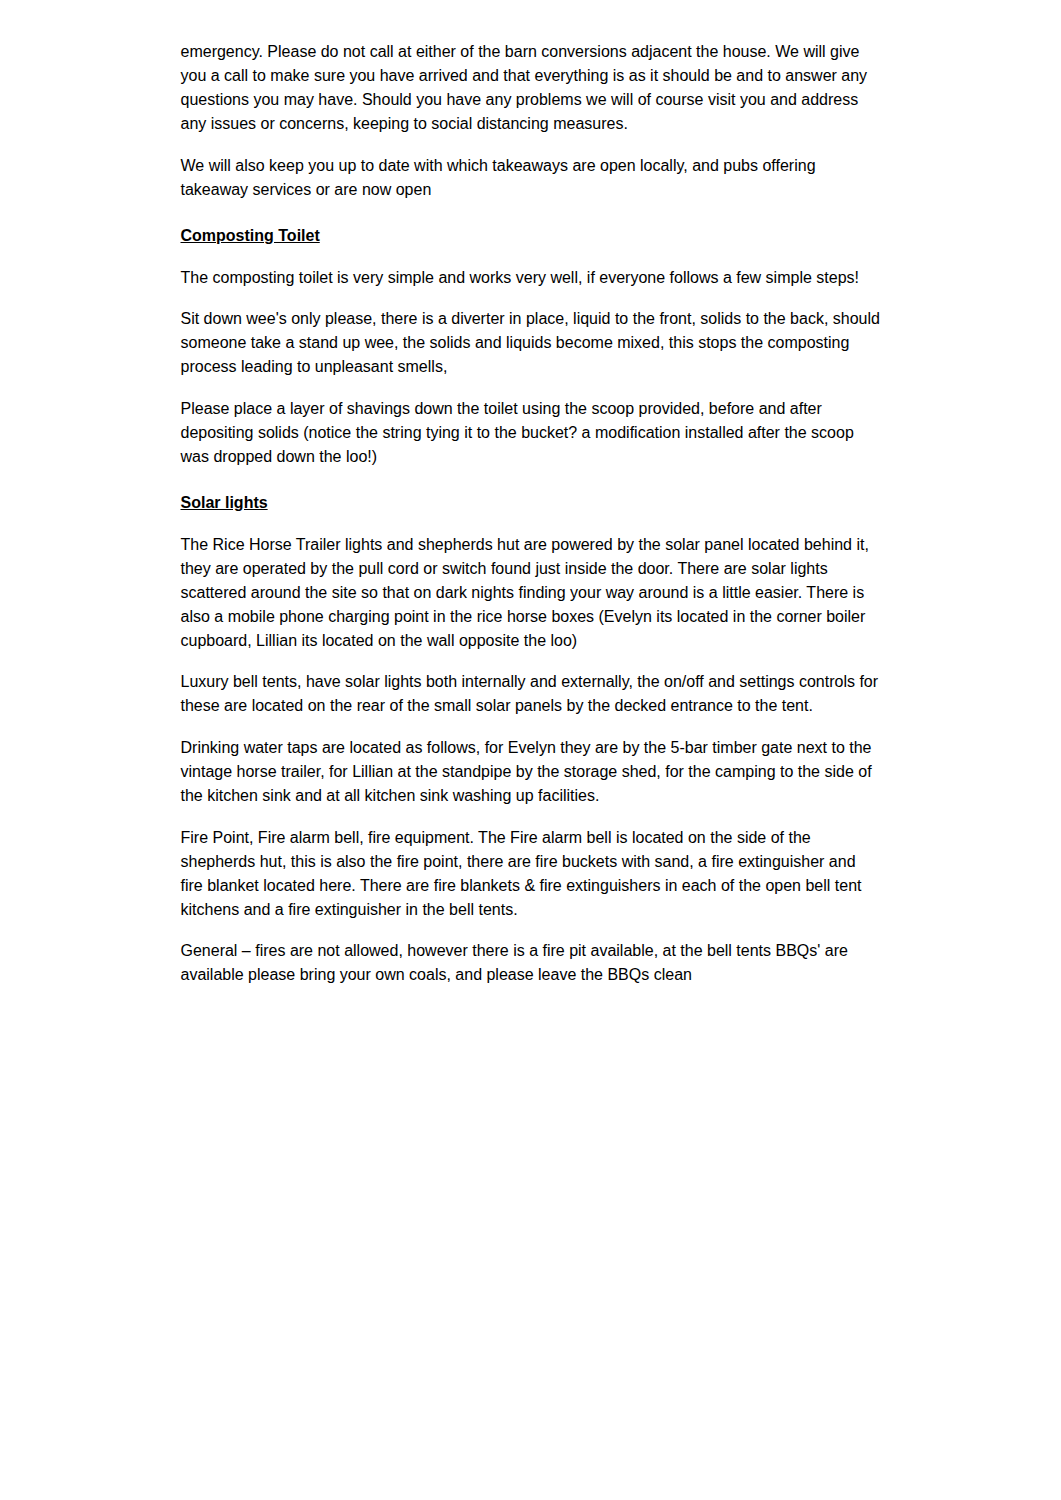emergency. Please do not call at either of the barn conversions adjacent the house. We will give you a call to make sure you have arrived and that everything is as it should be and to answer any questions you may have. Should you have any problems we will of course visit you and address any issues or concerns, keeping to social distancing measures.
We will also keep you up to date with which takeaways are open locally, and pubs offering takeaway services or are now open
Composting Toilet
The composting toilet is very simple and works very well, if everyone follows a few simple steps!
Sit down wee's only please, there is a diverter in place, liquid to the front, solids to the back, should someone take a stand up wee, the solids and liquids become mixed, this stops the composting process leading to unpleasant smells,
Please place a layer of shavings down the toilet using the scoop provided, before and after depositing solids (notice the string tying it to the bucket? a modification installed after the scoop was dropped down the loo!)
Solar lights
The Rice Horse Trailer lights and shepherds hut are powered by the solar panel located behind it, they are operated by the pull cord or switch found just inside the door. There are solar lights scattered around the site so that on dark nights finding your way around is a little easier. There is also a mobile phone charging point in the rice horse boxes (Evelyn its located in the corner boiler cupboard, Lillian its located on the wall opposite the loo)
Luxury bell tents, have solar lights both internally and externally, the on/off and settings controls for these are located on the rear of the small solar panels by the decked entrance to the tent.
Drinking water taps are located as follows, for Evelyn they are by the 5-bar timber gate next to the vintage horse trailer, for Lillian at the standpipe by the storage shed, for the camping to the side of the kitchen sink and at all kitchen sink washing up facilities.
Fire Point, Fire alarm bell, fire equipment. The Fire alarm bell is located on the side of the shepherds hut, this is also the fire point, there are fire buckets with sand, a fire extinguisher and fire blanket located here. There are fire blankets & fire extinguishers in each of the open bell tent kitchens and a fire extinguisher in the bell tents.
General – fires are not allowed, however there is a fire pit available, at the bell tents BBQs' are available please bring your own coals, and please leave the BBQs clean